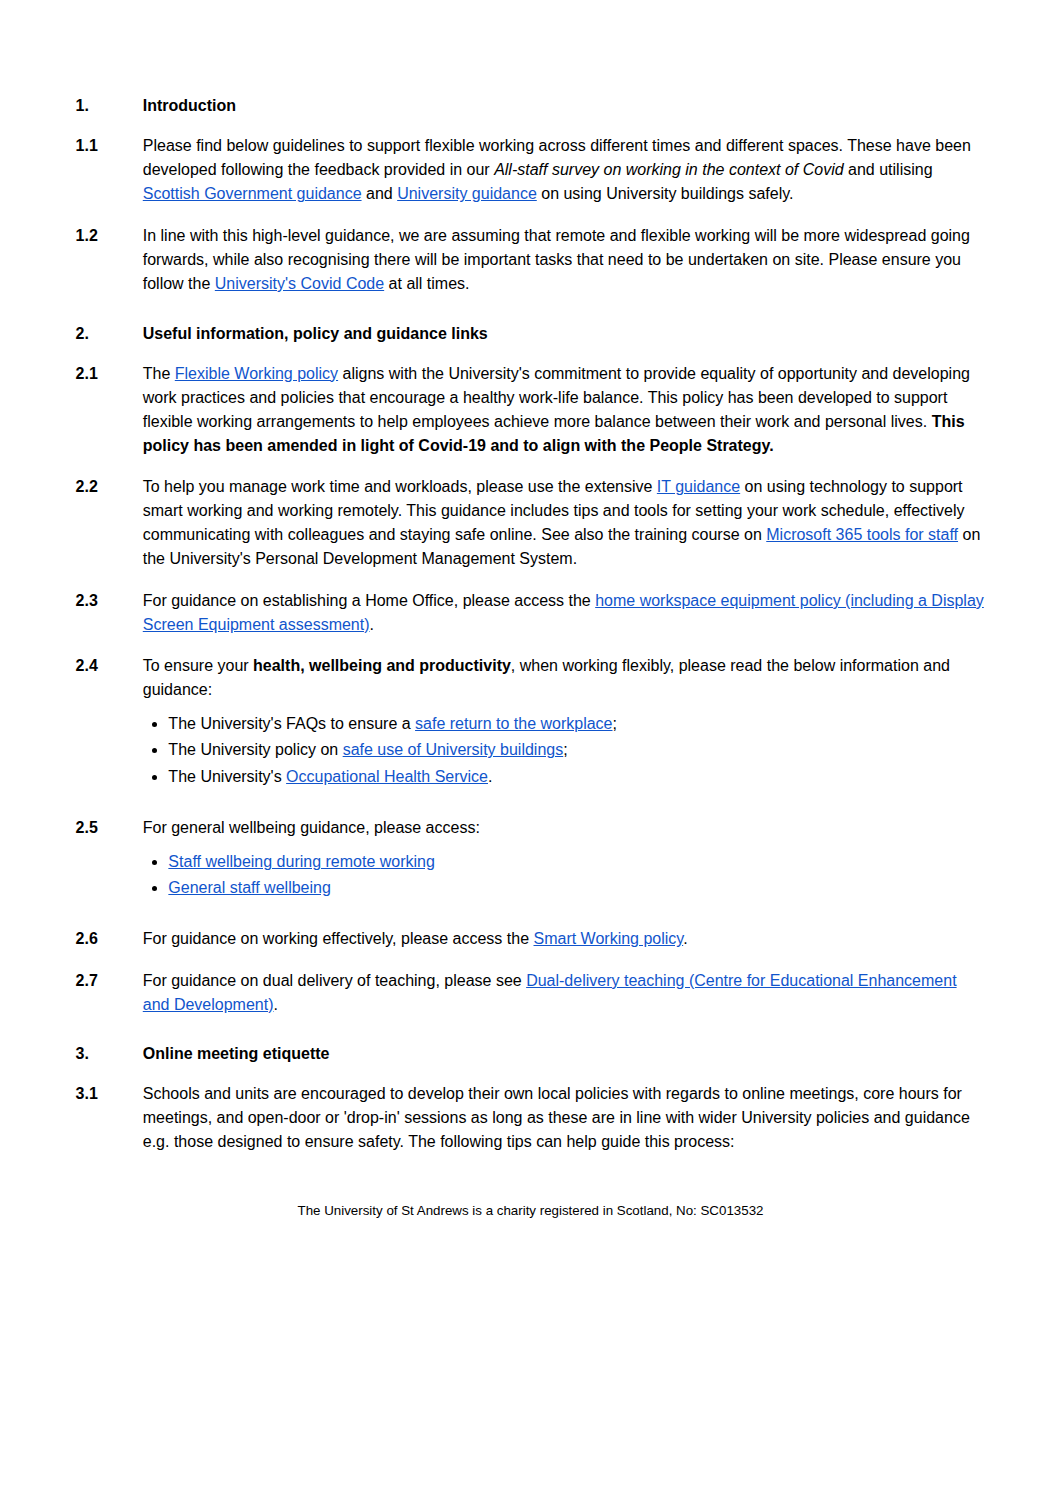1.
Introduction
1.1
Please find below guidelines to support flexible working across different times and different spaces. These have been developed following the feedback provided in our All-staff survey on working in the context of Covid and utilising Scottish Government guidance and University guidance on using University buildings safely.
1.2
In line with this high-level guidance, we are assuming that remote and flexible working will be more widespread going forwards, while also recognising there will be important tasks that need to be undertaken on site. Please ensure you follow the University's Covid Code at all times.
2.
Useful information, policy and guidance links
2.1
The Flexible Working policy aligns with the University's commitment to provide equality of opportunity and developing work practices and policies that encourage a healthy work-life balance. This policy has been developed to support flexible working arrangements to help employees achieve more balance between their work and personal lives. This policy has been amended in light of Covid-19 and to align with the People Strategy.
2.2
To help you manage work time and workloads, please use the extensive IT guidance on using technology to support smart working and working remotely. This guidance includes tips and tools for setting your work schedule, effectively communicating with colleagues and staying safe online. See also the training course on Microsoft 365 tools for staff on the University's Personal Development Management System.
2.3
For guidance on establishing a Home Office, please access the home workspace equipment policy (including a Display Screen Equipment assessment).
2.4
To ensure your health, wellbeing and productivity, when working flexibly, please read the below information and guidance:
The University's FAQs to ensure a safe return to the workplace;
The University policy on safe use of University buildings;
The University's Occupational Health Service.
2.5
For general wellbeing guidance, please access:
Staff wellbeing during remote working
General staff wellbeing
2.6
For guidance on working effectively, please access the Smart Working policy.
2.7
For guidance on dual delivery of teaching, please see Dual-delivery teaching (Centre for Educational Enhancement and Development).
3.
Online meeting etiquette
3.1
Schools and units are encouraged to develop their own local policies with regards to online meetings, core hours for meetings, and open-door or 'drop-in' sessions as long as these are in line with wider University policies and guidance e.g. those designed to ensure safety. The following tips can help guide this process:
The University of St Andrews is a charity registered in Scotland, No: SC013532